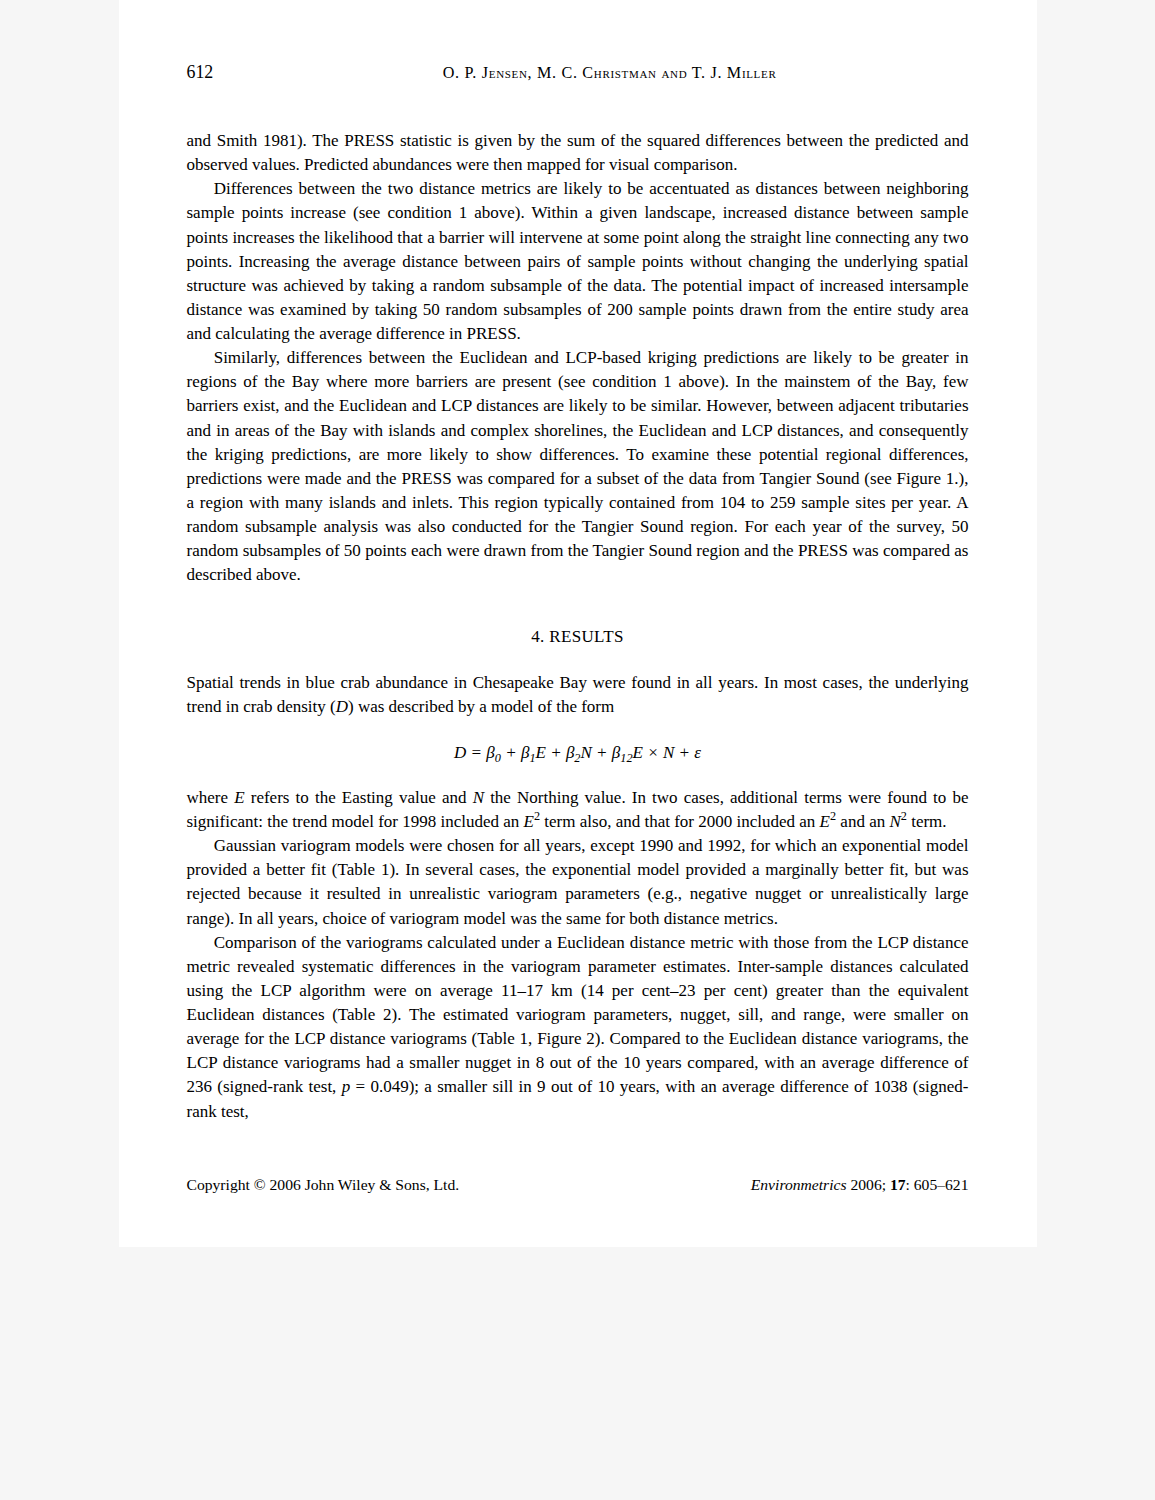612 O. P. Jensen, M. C. Christman and T. J. Miller
and Smith 1981). The PRESS statistic is given by the sum of the squared differences between the predicted and observed values. Predicted abundances were then mapped for visual comparison.
Differences between the two distance metrics are likely to be accentuated as distances between neighboring sample points increase (see condition 1 above). Within a given landscape, increased distance between sample points increases the likelihood that a barrier will intervene at some point along the straight line connecting any two points. Increasing the average distance between pairs of sample points without changing the underlying spatial structure was achieved by taking a random subsample of the data. The potential impact of increased intersample distance was examined by taking 50 random subsamples of 200 sample points drawn from the entire study area and calculating the average difference in PRESS.
Similarly, differences between the Euclidean and LCP-based kriging predictions are likely to be greater in regions of the Bay where more barriers are present (see condition 1 above). In the mainstem of the Bay, few barriers exist, and the Euclidean and LCP distances are likely to be similar. However, between adjacent tributaries and in areas of the Bay with islands and complex shorelines, the Euclidean and LCP distances, and consequently the kriging predictions, are more likely to show differences. To examine these potential regional differences, predictions were made and the PRESS was compared for a subset of the data from Tangier Sound (see Figure 1.), a region with many islands and inlets. This region typically contained from 104 to 259 sample sites per year. A random subsample analysis was also conducted for the Tangier Sound region. For each year of the survey, 50 random subsamples of 50 points each were drawn from the Tangier Sound region and the PRESS was compared as described above.
4. RESULTS
Spatial trends in blue crab abundance in Chesapeake Bay were found in all years. In most cases, the underlying trend in crab density (D) was described by a model of the form
D = β0 + β1E + β2N + β12E × N + ε
where E refers to the Easting value and N the Northing value. In two cases, additional terms were found to be significant: the trend model for 1998 included an E2 term also, and that for 2000 included an E2 and an N2 term.
Gaussian variogram models were chosen for all years, except 1990 and 1992, for which an exponential model provided a better fit (Table 1). In several cases, the exponential model provided a marginally better fit, but was rejected because it resulted in unrealistic variogram parameters (e.g., negative nugget or unrealistically large range). In all years, choice of variogram model was the same for both distance metrics.
Comparison of the variograms calculated under a Euclidean distance metric with those from the LCP distance metric revealed systematic differences in the variogram parameter estimates. Inter-sample distances calculated using the LCP algorithm were on average 11–17 km (14 per cent–23 per cent) greater than the equivalent Euclidean distances (Table 2). The estimated variogram parameters, nugget, sill, and range, were smaller on average for the LCP distance variograms (Table 1, Figure 2). Compared to the Euclidean distance variograms, the LCP distance variograms had a smaller nugget in 8 out of the 10 years compared, with an average difference of 236 (signed-rank test, p = 0.049); a smaller sill in 9 out of 10 years, with an average difference of 1038 (signed-rank test,
Copyright © 2006 John Wiley & Sons, Ltd. Environmetrics 2006; 17: 605–621